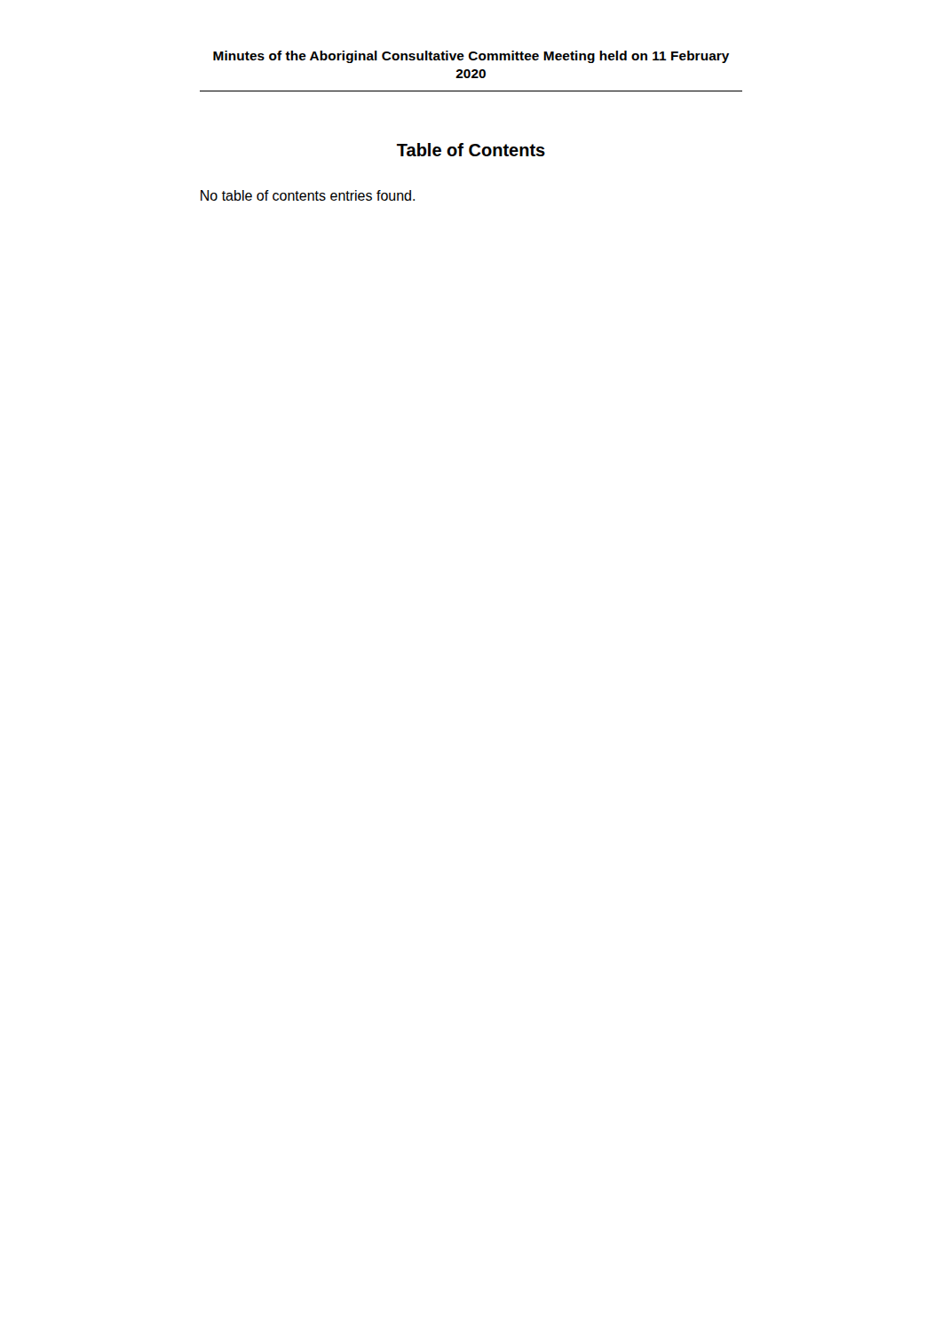Minutes of the Aboriginal Consultative Committee Meeting held on 11 February 2020
Table of Contents
No table of contents entries found.